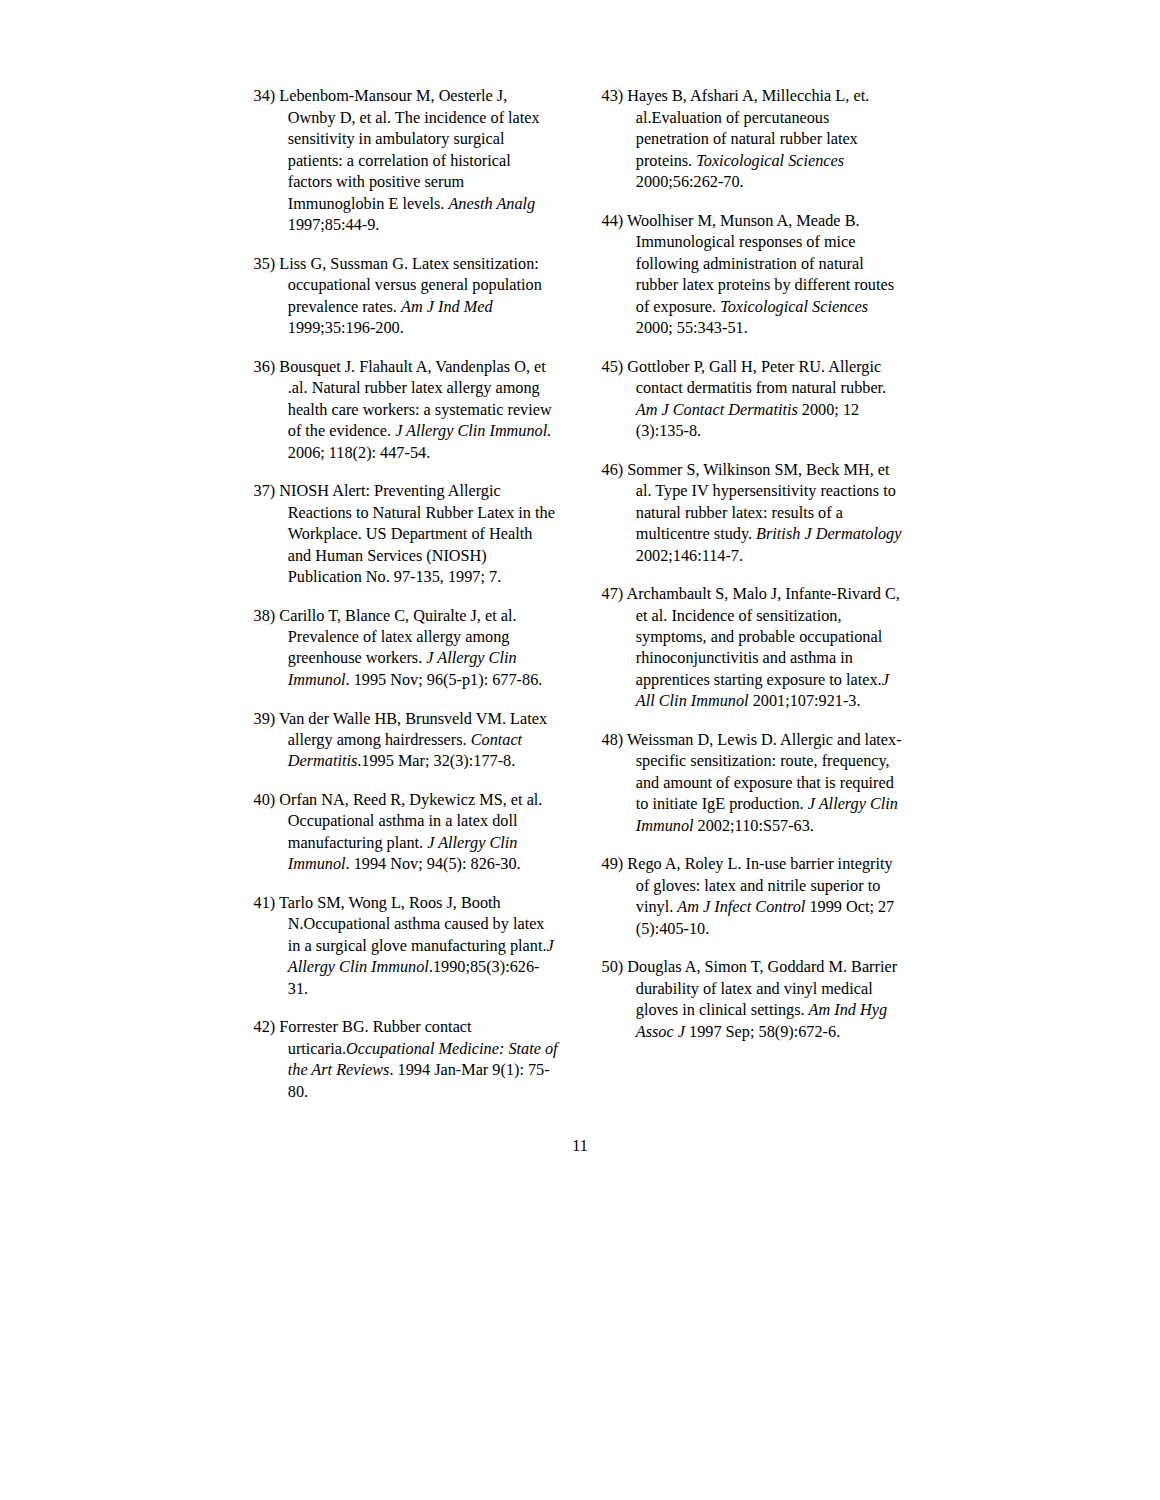34) Lebenbom-Mansour M, Oesterle J, Ownby D, et al. The incidence of latex sensitivity in ambulatory surgical patients: a correlation of historical factors with positive serum Immunoglobin E levels. Anesth Analg 1997;85:44-9.
35) Liss G, Sussman G. Latex sensitization: occupational versus general population prevalence rates. Am J Ind Med 1999;35:196-200.
36) Bousquet J. Flahault A, Vandenplas O, et .al. Natural rubber latex allergy among health care workers: a systematic review of the evidence. J Allergy Clin Immunol. 2006; 118(2): 447-54.
37) NIOSH Alert: Preventing Allergic Reactions to Natural Rubber Latex in the Workplace. US Department of Health and Human Services (NIOSH) Publication No. 97-135, 1997; 7.
38) Carillo T, Blance C, Quiralte J, et al. Prevalence of latex allergy among greenhouse workers. J Allergy Clin Immunol. 1995 Nov; 96(5-p1): 677-86.
39) Van der Walle HB, Brunsveld VM. Latex allergy among hairdressers. Contact Dermatitis.1995 Mar; 32(3):177-8.
40) Orfan NA, Reed R, Dykewicz MS, et al. Occupational asthma in a latex doll manufacturing plant. J Allergy Clin Immunol. 1994 Nov; 94(5): 826-30.
41) Tarlo SM, Wong L, Roos J, Booth N.Occupational asthma caused by latex in a surgical glove manufacturing plant.J Allergy Clin Immunol.1990;85(3):626-31.
42) Forrester BG. Rubber contact urticaria.Occupational Medicine: State of the Art Reviews. 1994 Jan-Mar 9(1): 75-80.
43) Hayes B, Afshari A, Millecchia L, et. al.Evaluation of percutaneous penetration of natural rubber latex proteins. Toxicological Sciences 2000;56:262-70.
44) Woolhiser M, Munson A, Meade B. Immunological responses of mice following administration of natural rubber latex proteins by different routes of exposure. Toxicological Sciences 2000; 55:343-51.
45) Gottlober P, Gall H, Peter RU. Allergic contact dermatitis from natural rubber. Am J Contact Dermatitis 2000; 12 (3):135-8.
46) Sommer S, Wilkinson SM, Beck MH, et al. Type IV hypersensitivity reactions to natural rubber latex: results of a multicentre study. British J Dermatology 2002;146:114-7.
47) Archambault S, Malo J, Infante-Rivard C, et al. Incidence of sensitization, symptoms, and probable occupational rhinoconjunctivitis and asthma in apprentices starting exposure to latex.J All Clin Immunol 2001;107:921-3.
48) Weissman D, Lewis D. Allergic and latex-specific sensitization: route, frequency, and amount of exposure that is required to initiate IgE production. J Allergy Clin Immunol 2002;110:S57-63.
49) Rego A, Roley L. In-use barrier integrity of gloves: latex and nitrile superior to vinyl. Am J Infect Control 1999 Oct; 27 (5):405-10.
50) Douglas A, Simon T, Goddard M. Barrier durability of latex and vinyl medical gloves in clinical settings. Am Ind Hyg Assoc J 1997 Sep; 58(9):672-6.
11